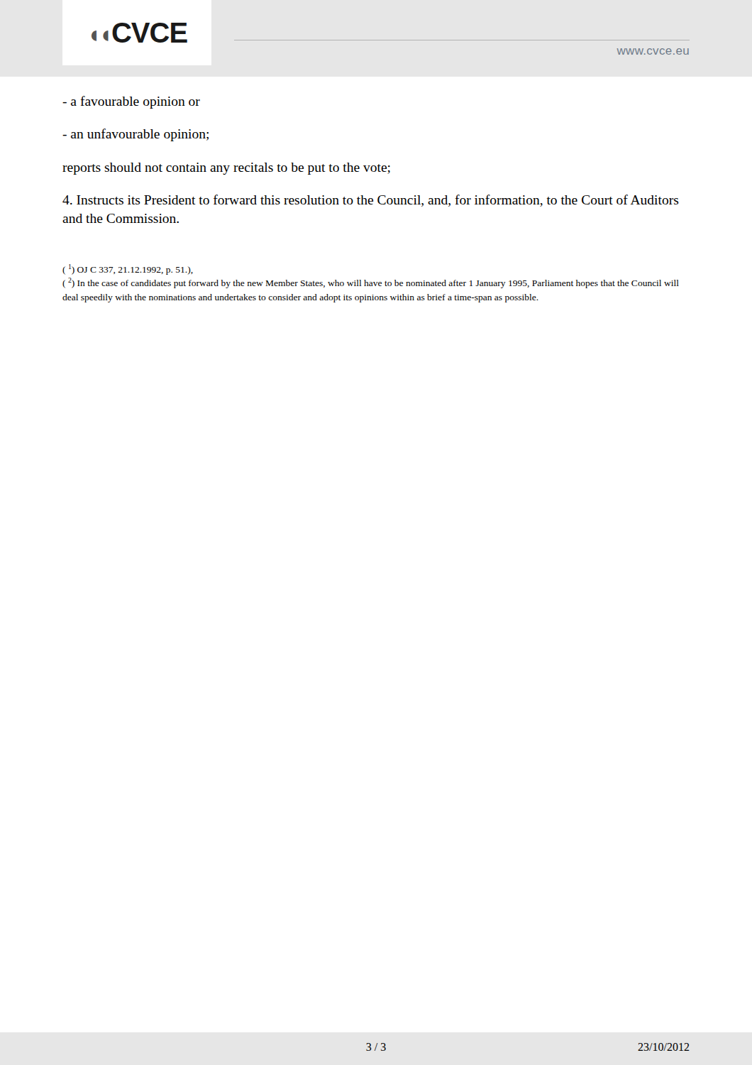◖◖CVCE
www.cvce.eu
- a favourable opinion or
- an unfavourable opinion;
reports should not contain any recitals to be put to the vote;
4. Instructs its President to forward this resolution to the Council, and, for information, to the Court of Auditors and the Commission.
( 1) OJ C 337, 21.12.1992, p. 51.),
( 2) In the case of candidates put forward by the new Member States, who will have to be nominated after 1 January 1995, Parliament hopes that the Council will deal speedily with the nominations and undertakes to consider and adopt its opinions within as brief a time-span as possible.
3 / 3
23/10/2012